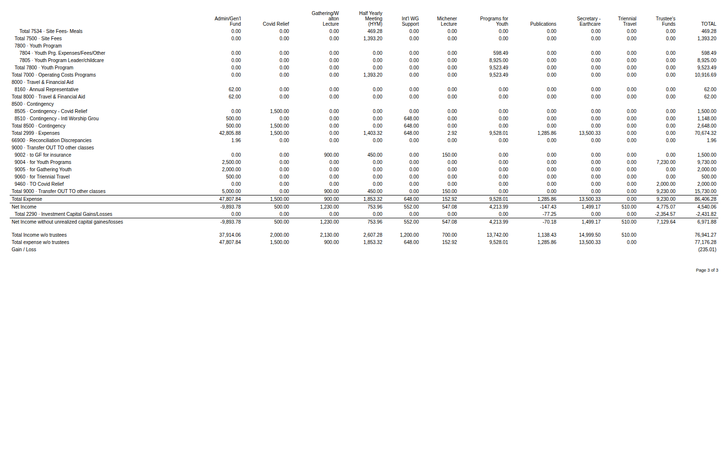| | Admin/Gen'l Fund | Covid Relief | Gathering/W alton Lecture | Half Yearly Meeting (HYM) | Int'l WG Support | Michener Lecture | Programs for Youth | Publications | Secretary - Earthcare | Triennial Travel | Trustee's Funds | TOTAL |
| --- | --- | --- | --- | --- | --- | --- | --- | --- | --- | --- | --- | --- |
| Total 7534 · Site Fees- Meals | 0.00 | 0.00 | 0.00 | 469.28 | 0.00 | 0.00 | 0.00 | 0.00 | 0.00 | 0.00 | 0.00 | 469.28 |
| Total 7500 · Site Fees | 0.00 | 0.00 | 0.00 | 1,393.20 | 0.00 | 0.00 | 0.00 | 0.00 | 0.00 | 0.00 | 0.00 | 1,393.20 |
| 7800 · Youth Program | | | | | | | | | | | | |
| 7804 · Youth Prg. Expenses/Fees/Other | 0.00 | 0.00 | 0.00 | 0.00 | 0.00 | 0.00 | 598.49 | 0.00 | 0.00 | 0.00 | 0.00 | 598.49 |
| 7805 · Youth Program Leader/childcare | 0.00 | 0.00 | 0.00 | 0.00 | 0.00 | 0.00 | 8,925.00 | 0.00 | 0.00 | 0.00 | 0.00 | 8,925.00 |
| Total 7800 · Youth Program | 0.00 | 0.00 | 0.00 | 0.00 | 0.00 | 0.00 | 9,523.49 | 0.00 | 0.00 | 0.00 | 0.00 | 9,523.49 |
| Total 7000 · Operating Costs Programs | 0.00 | 0.00 | 0.00 | 1,393.20 | 0.00 | 0.00 | 9,523.49 | 0.00 | 0.00 | 0.00 | 0.00 | 10,916.69 |
| 8000 · Travel & Financial Aid | | | | | | | | | | | | |
| 8160 · Annual Representative | 62.00 | 0.00 | 0.00 | 0.00 | 0.00 | 0.00 | 0.00 | 0.00 | 0.00 | 0.00 | 0.00 | 62.00 |
| Total 8000 · Travel & Financial Aid | 62.00 | 0.00 | 0.00 | 0.00 | 0.00 | 0.00 | 0.00 | 0.00 | 0.00 | 0.00 | 0.00 | 62.00 |
| 8500 · Contingency | | | | | | | | | | | | |
| 8505 · Contingency - Covid Relief | 0.00 | 1,500.00 | 0.00 | 0.00 | 0.00 | 0.00 | 0.00 | 0.00 | 0.00 | 0.00 | 0.00 | 1,500.00 |
| 8510 · Contingency - Intl Worship Grou | 500.00 | 0.00 | 0.00 | 0.00 | 648.00 | 0.00 | 0.00 | 0.00 | 0.00 | 0.00 | 0.00 | 1,148.00 |
| Total 8500 · Contingency | 500.00 | 1,500.00 | 0.00 | 0.00 | 648.00 | 0.00 | 0.00 | 0.00 | 0.00 | 0.00 | 0.00 | 2,648.00 |
| Total 2999 · Expenses | 42,805.88 | 1,500.00 | 0.00 | 1,403.32 | 648.00 | 2.92 | 9,528.01 | 1,285.86 | 13,500.33 | 0.00 | 0.00 | 70,674.32 |
| 66900 · Reconciliation Discrepancies | 1.96 | 0.00 | 0.00 | 0.00 | 0.00 | 0.00 | 0.00 | 0.00 | 0.00 | 0.00 | 0.00 | 1.96 |
| 9000 · Transfer OUT TO other classes | | | | | | | | | | | | |
| 9002 · to GF for insurance | 0.00 | 0.00 | 900.00 | 450.00 | 0.00 | 150.00 | 0.00 | 0.00 | 0.00 | 0.00 | 0.00 | 1,500.00 |
| 9004 · for Youth Programs | 2,500.00 | 0.00 | 0.00 | 0.00 | 0.00 | 0.00 | 0.00 | 0.00 | 0.00 | 0.00 | 7,230.00 | 9,730.00 |
| 9005 · for Gathering Youth | 2,000.00 | 0.00 | 0.00 | 0.00 | 0.00 | 0.00 | 0.00 | 0.00 | 0.00 | 0.00 | 0.00 | 2,000.00 |
| 9060 · for Triennial Travel | 500.00 | 0.00 | 0.00 | 0.00 | 0.00 | 0.00 | 0.00 | 0.00 | 0.00 | 0.00 | 0.00 | 500.00 |
| 9460 · TO Covid Relief | 0.00 | 0.00 | 0.00 | 0.00 | 0.00 | 0.00 | 0.00 | 0.00 | 0.00 | 0.00 | 2,000.00 | 2,000.00 |
| Total 9000 · Transfer OUT TO other classes | 5,000.00 | 0.00 | 900.00 | 450.00 | 0.00 | 150.00 | 0.00 | 0.00 | 0.00 | 0.00 | 9,230.00 | 15,730.00 |
| Total Expense | 47,807.84 | 1,500.00 | 900.00 | 1,853.32 | 648.00 | 152.92 | 9,528.01 | 1,285.86 | 13,500.33 | 0.00 | 9,230.00 | 86,406.28 |
| Net Income | -9,893.78 | 500.00 | 1,230.00 | 753.96 | 552.00 | 547.08 | 4,213.99 | -147.43 | 1,499.17 | 510.00 | 4,775.07 | 4,540.06 |
| Total 2290 · Investment Capital Gains/Losses | 0.00 | 0.00 | 0.00 | 0.00 | 0.00 | 0.00 | 0.00 | -77.25 | 0.00 | 0.00 | -2,354.57 | -2,431.82 |
| Net Income without unrealized capital gaines/losses | -9,893.78 | 500.00 | 1,230.00 | 753.96 | 552.00 | 547.08 | 4,213.99 | -70.18 | 1,499.17 | 510.00 | 7,129.64 | 6,971.88 |
| Total Income w/o trustees | 37,914.06 | 2,000.00 | 2,130.00 | 2,607.28 | 1,200.00 | 700.00 | 13,742.00 | 1,138.43 | 14,999.50 | 510.00 | | 76,941.27 |
| Total expense w/o trustees | 47,807.84 | 1,500.00 | 900.00 | 1,853.32 | 648.00 | 152.92 | 9,528.01 | 1,285.86 | 13,500.33 | 0.00 | | 77,176.28 |
| Gain / Loss | | | | | | | | | | | | (235.01) |
Page 3 of 3